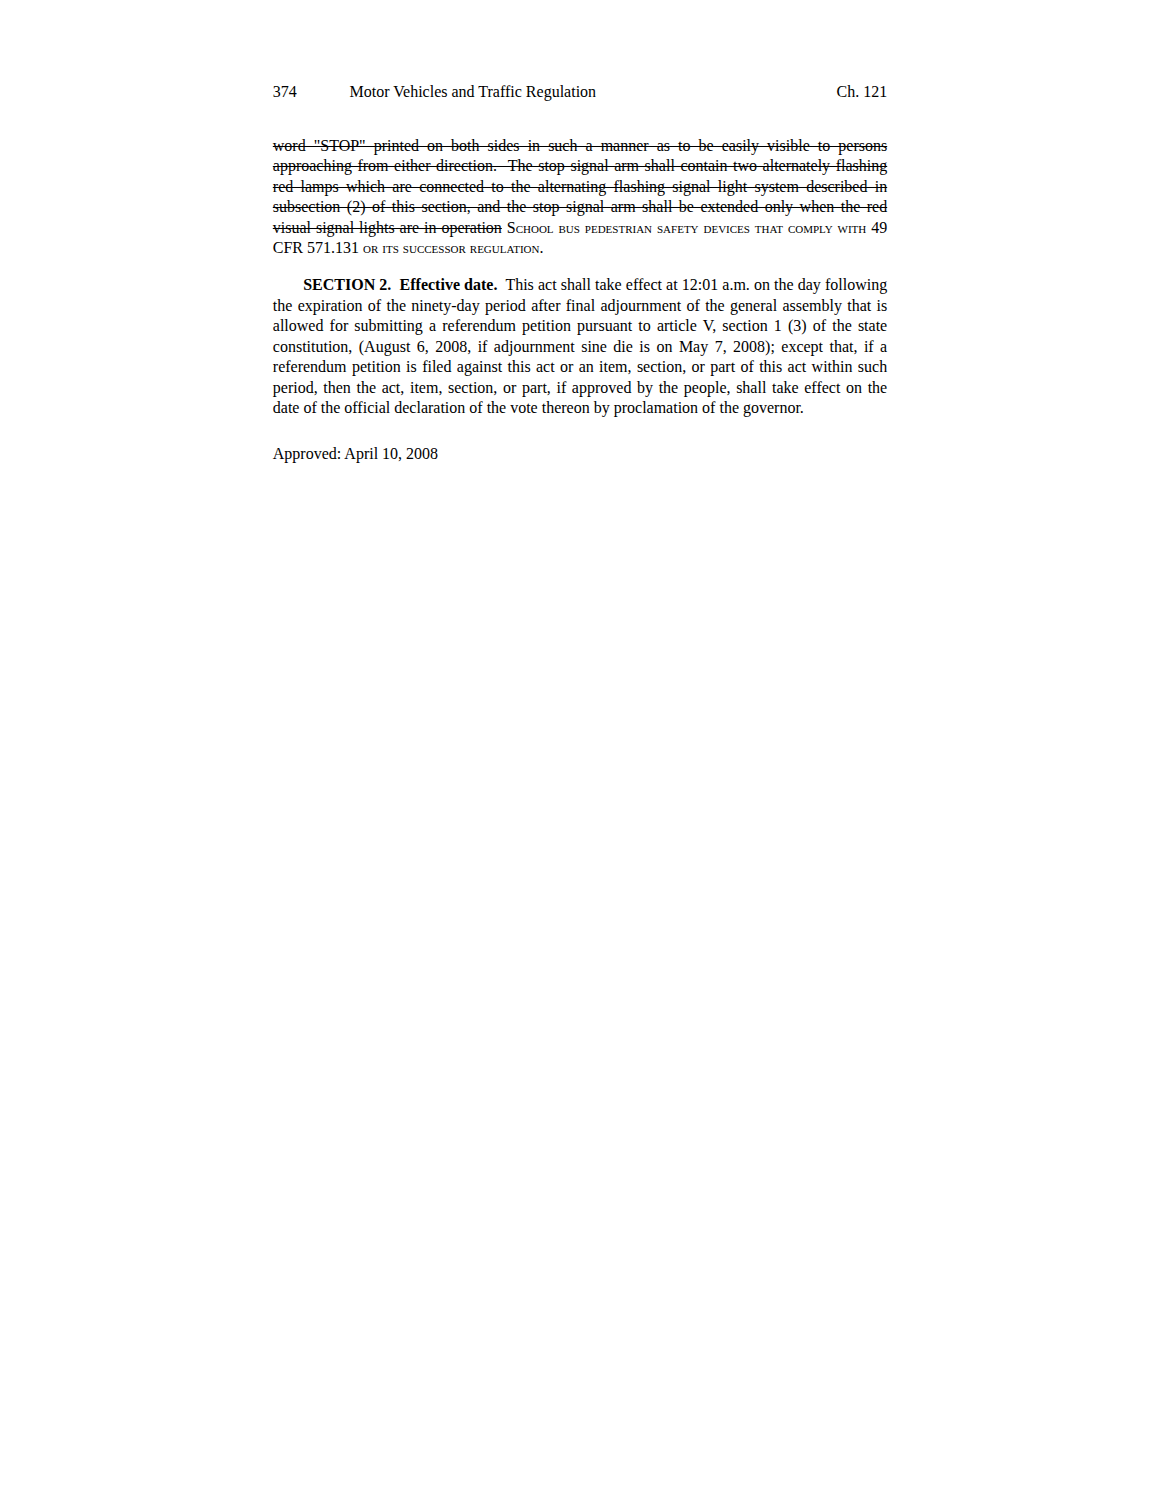374 Motor Vehicles and Traffic Regulation Ch. 121
word "STOP" printed on both sides in such a manner as to be easily visible to persons approaching from either direction. The stop signal arm shall contain two alternately flashing red lamps which are connected to the alternating flashing signal light system described in subsection (2) of this section, and the stop signal arm shall be extended only when the red visual signal lights are in operation School bus pedestrian safety devices that comply with 49 CFR 571.131 or its successor regulation.
SECTION 2. Effective date. This act shall take effect at 12:01 a.m. on the day following the expiration of the ninety-day period after final adjournment of the general assembly that is allowed for submitting a referendum petition pursuant to article V, section 1 (3) of the state constitution, (August 6, 2008, if adjournment sine die is on May 7, 2008); except that, if a referendum petition is filed against this act or an item, section, or part of this act within such period, then the act, item, section, or part, if approved by the people, shall take effect on the date of the official declaration of the vote thereon by proclamation of the governor.
Approved: April 10, 2008